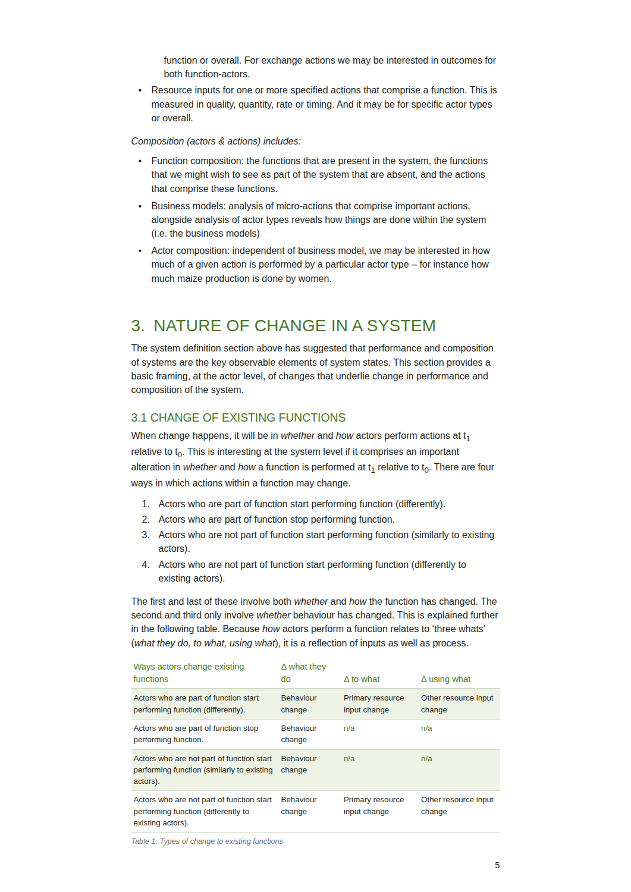function or overall. For exchange actions we may be interested in outcomes for both function-actors.
Resource inputs for one or more specified actions that comprise a function. This is measured in quality, quantity, rate or timing. And it may be for specific actor types or overall.
Composition (actors & actions) includes:
Function composition: the functions that are present in the system, the functions that we might wish to see as part of the system that are absent, and the actions that comprise these functions.
Business models: analysis of micro-actions that comprise important actions, alongside analysis of actor types reveals how things are done within the system (i.e. the business models)
Actor composition: independent of business model, we may be interested in how much of a given action is performed by a particular actor type – for instance how much maize production is done by women.
3. NATURE OF CHANGE IN A SYSTEM
The system definition section above has suggested that performance and composition of systems are the key observable elements of system states. This section provides a basic framing, at the actor level, of changes that underlie change in performance and composition of the system.
3.1 CHANGE OF EXISTING FUNCTIONS
When change happens, it will be in whether and how actors perform actions at t1 relative to t0. This is interesting at the system level if it comprises an important alteration in whether and how a function is performed at t1 relative to t0. There are four ways in which actions within a function may change.
Actors who are part of function start performing function (differently).
Actors who are part of function stop performing function.
Actors who are not part of function start performing function (similarly to existing actors).
Actors who are not part of function start performing function (differently to existing actors).
The first and last of these involve both whether and how the function has changed. The second and third only involve whether behaviour has changed. This is explained further in the following table. Because how actors perform a function relates to ‘three whats’ (what they do, to what, using what), it is a reflection of inputs as well as process.
| Ways actors change existing functions | Δ what they do | Δ to what | Δ using what |
| --- | --- | --- | --- |
| Actors who are part of function start performing function (differently). | Behaviour change | Primary resource input change | Other resource input change |
| Actors who are part of function stop performing function. | Behaviour change | n/a | n/a |
| Actors who are not part of function start performing function (similarly to existing actors). | Behaviour change | n/a | n/a |
| Actors who are not part of function start performing function (differently to existing actors). | Behaviour change | Primary resource input change | Other resource input change |
Table 1: Types of change to existing functions
5